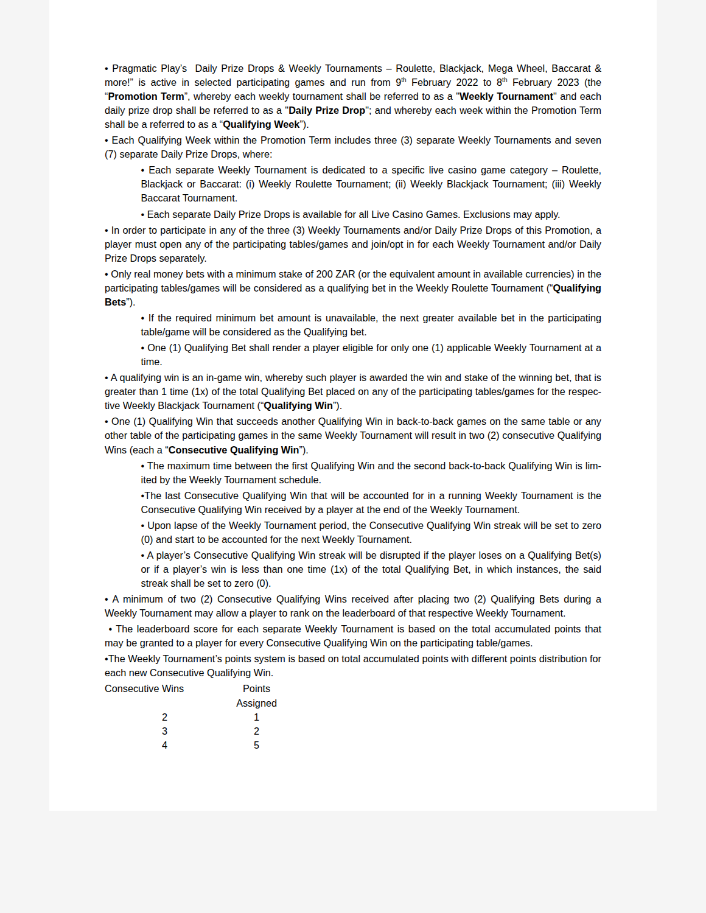• Pragmatic Play’s Daily Prize Drops & Weekly Tournaments – Roulette, Blackjack, Mega Wheel, Baccarat & more!” is active in selected participating games and run from 9th February 2022 to 8th February 2023 (the “Promotion Term”, whereby each weekly tournament shall be referred to as a "Weekly Tournament" and each daily prize drop shall be referred to as a "Daily Prize Drop"; and whereby each week within the Promotion Term shall be a referred to as a “Qualifying Week”).
• Each Qualifying Week within the Promotion Term includes three (3) separate Weekly Tournaments and seven (7) separate Daily Prize Drops, where:
• Each separate Weekly Tournament is dedicated to a specific live casino game category – Roulette, Blackjack or Baccarat: (i) Weekly Roulette Tournament; (ii) Weekly Blackjack Tournament; (iii) Weekly Baccarat Tournament.
• Each separate Daily Prize Drops is available for all Live Casino Games. Exclusions may apply.
• In order to participate in any of the three (3) Weekly Tournaments and/or Daily Prize Drops of this Promotion, a player must open any of the participating tables/games and join/opt in for each Weekly Tournament and/or Daily Prize Drops separately.
• Only real money bets with a minimum stake of 200 ZAR (or the equivalent amount in available currencies) in the participating tables/games will be considered as a qualifying bet in the Weekly Roulette Tournament (“Qualifying Bets”).
• If the required minimum bet amount is unavailable, the next greater available bet in the participating table/game will be considered as the Qualifying bet.
• One (1) Qualifying Bet shall render a player eligible for only one (1) applicable Weekly Tournament at a time.
• A qualifying win is an in-game win, whereby such player is awarded the win and stake of the winning bet, that is greater than 1 time (1x) of the total Qualifying Bet placed on any of the participating tables/games for the respective Weekly Blackjack Tournament (“Qualifying Win”).
• One (1) Qualifying Win that succeeds another Qualifying Win in back-to-back games on the same table or any other table of the participating games in the same Weekly Tournament will result in two (2) consecutive Qualifying Wins (each a “Consecutive Qualifying Win”).
• The maximum time between the first Qualifying Win and the second back-to-back Qualifying Win is limited by the Weekly Tournament schedule.
•The last Consecutive Qualifying Win that will be accounted for in a running Weekly Tournament is the Consecutive Qualifying Win received by a player at the end of the Weekly Tournament.
• Upon lapse of the Weekly Tournament period, the Consecutive Qualifying Win streak will be set to zero (0) and start to be accounted for the next Weekly Tournament.
• A player’s Consecutive Qualifying Win streak will be disrupted if the player loses on a Qualifying Bet(s) or if a player’s win is less than one time (1x) of the total Qualifying Bet, in which instances, the said streak shall be set to zero (0).
• A minimum of two (2) Consecutive Qualifying Wins received after placing two (2) Qualifying Bets during a Weekly Tournament may allow a player to rank on the leaderboard of that respective Weekly Tournament.
• The leaderboard score for each separate Weekly Tournament is based on the total accumulated points that may be granted to a player for every Consecutive Qualifying Win on the participating table/games.
•The Weekly Tournament’s points system is based on total accumulated points with different points distribution for each new Consecutive Qualifying Win.
| Consecutive Wins | Points Assigned |
| 2 | 1 |
| 3 | 2 |
| 4 | 5 |